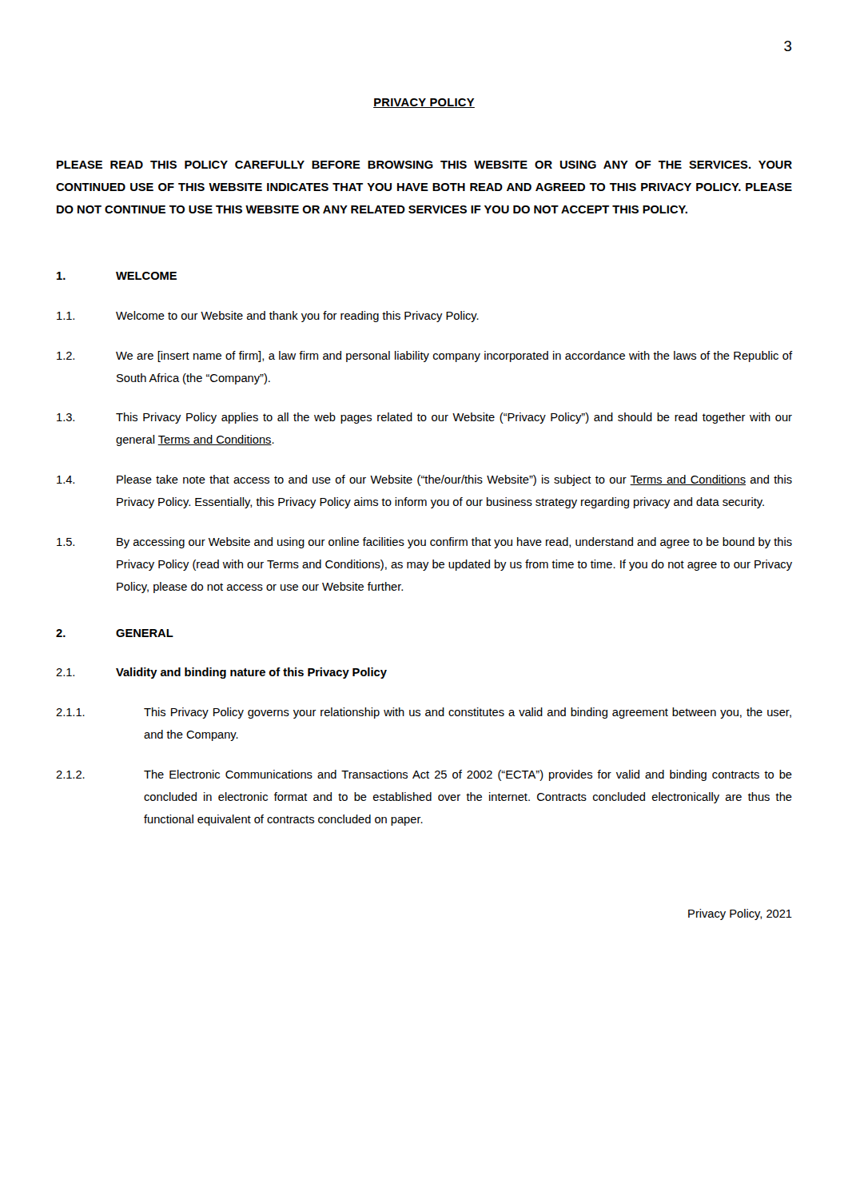3
PRIVACY POLICY
PLEASE READ THIS POLICY CAREFULLY BEFORE BROWSING THIS WEBSITE OR USING ANY OF THE SERVICES. YOUR CONTINUED USE OF THIS WEBSITE INDICATES THAT YOU HAVE BOTH READ AND AGREED TO THIS PRIVACY POLICY. PLEASE DO NOT CONTINUE TO USE THIS WEBSITE OR ANY RELATED SERVICES IF YOU DO NOT ACCEPT THIS POLICY.
1.
WELCOME
1.1.
Welcome to our Website and thank you for reading this Privacy Policy.
1.2.
We are [insert name of firm], a law firm and personal liability company incorporated in accordance with the laws of the Republic of South Africa (the “Company”).
1.3.
This Privacy Policy applies to all the web pages related to our Website (“Privacy Policy”) and should be read together with our general Terms and Conditions.
1.4.
Please take note that access to and use of our Website (“the/our/this Website”) is subject to our Terms and Conditions and this Privacy Policy. Essentially, this Privacy Policy aims to inform you of our business strategy regarding privacy and data security.
1.5.
By accessing our Website and using our online facilities you confirm that you have read, understand and agree to be bound by this Privacy Policy (read with our Terms and Conditions), as may be updated by us from time to time. If you do not agree to our Privacy Policy, please do not access or use our Website further.
2.
GENERAL
2.1.
Validity and binding nature of this Privacy Policy
2.1.1.
This Privacy Policy governs your relationship with us and constitutes a valid and binding agreement between you, the user, and the Company.
2.1.2.
The Electronic Communications and Transactions Act 25 of 2002 (“ECTA”) provides for valid and binding contracts to be concluded in electronic format and to be established over the internet. Contracts concluded electronically are thus the functional equivalent of contracts concluded on paper.
Privacy Policy, 2021